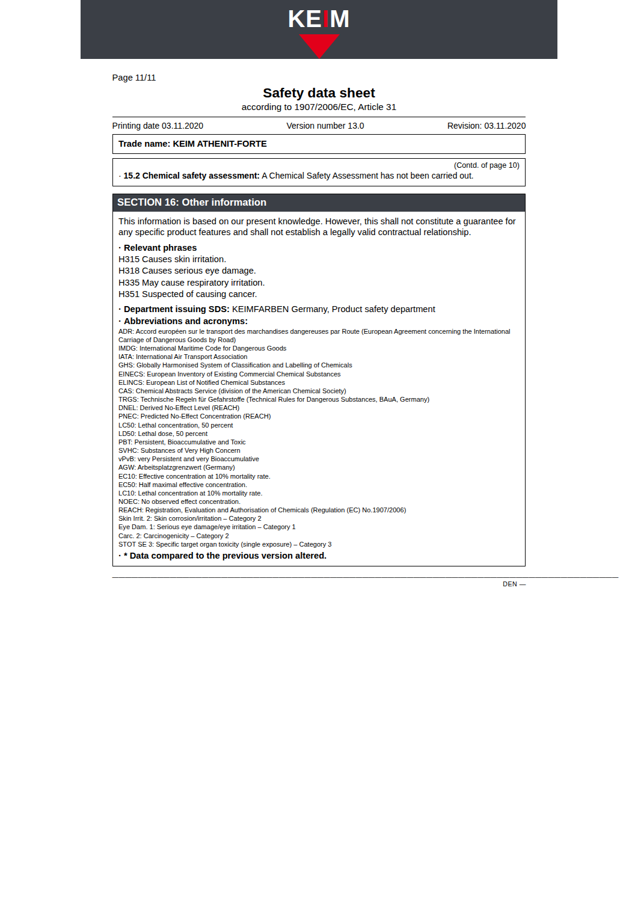KEIM
Page 11/11
Safety data sheet
according to 1907/2006/EC, Article 31
Printing date 03.11.2020
Version number 13.0
Revision: 03.11.2020
Trade name: KEIM ATHENIT-FORTE
(Contd. of page 10)
· 15.2 Chemical safety assessment: A Chemical Safety Assessment has not been carried out.
SECTION 16: Other information
This information is based on our present knowledge. However, this shall not constitute a guarantee for any specific product features and shall not establish a legally valid contractual relationship.
· Relevant phrases
H315 Causes skin irritation.
H318 Causes serious eye damage.
H335 May cause respiratory irritation.
H351 Suspected of causing cancer.
· Department issuing SDS: KEIMFARBEN Germany, Product safety department
· Abbreviations and acronyms:
ADR: Accord européen sur le transport des marchandises dangereuses par Route (European Agreement concerning the International Carriage of Dangerous Goods by Road)
IMDG: International Maritime Code for Dangerous Goods
IATA: International Air Transport Association
GHS: Globally Harmonised System of Classification and Labelling of Chemicals
EINECS: European Inventory of Existing Commercial Chemical Substances
ELINCS: European List of Notified Chemical Substances
CAS: Chemical Abstracts Service (division of the American Chemical Society)
TRGS: Technische Regeln für Gefahrstoffe (Technical Rules for Dangerous Substances, BAuA, Germany)
DNEL: Derived No-Effect Level (REACH)
PNEC: Predicted No-Effect Concentration (REACH)
LC50: Lethal concentration, 50 percent
LD50: Lethal dose, 50 percent
PBT: Persistent, Bioaccumulative and Toxic
SVHC: Substances of Very High Concern
vPvB: very Persistent and very Bioaccumulative
AGW: Arbeitsplatzgrenzwert (Germany)
EC10: Effective concentration at 10% mortality rate.
EC50: Half maximal effective concentration.
LC10: Lethal concentration at 10% mortality rate.
NOEC: No observed effect concentration.
REACH: Registration, Evaluation and Authorisation of Chemicals (Regulation (EC) No.1907/2006)
Skin Irrit. 2: Skin corrosion/irritation – Category 2
Eye Dam. 1: Serious eye damage/eye irritation – Category 1
Carc. 2: Carcinogenicity – Category 2
STOT SE 3: Specific target organ toxicity (single exposure) – Category 3
· * Data compared to the previous version altered.
——————————————————————————————————————————————————————————————————————————————— DEN —